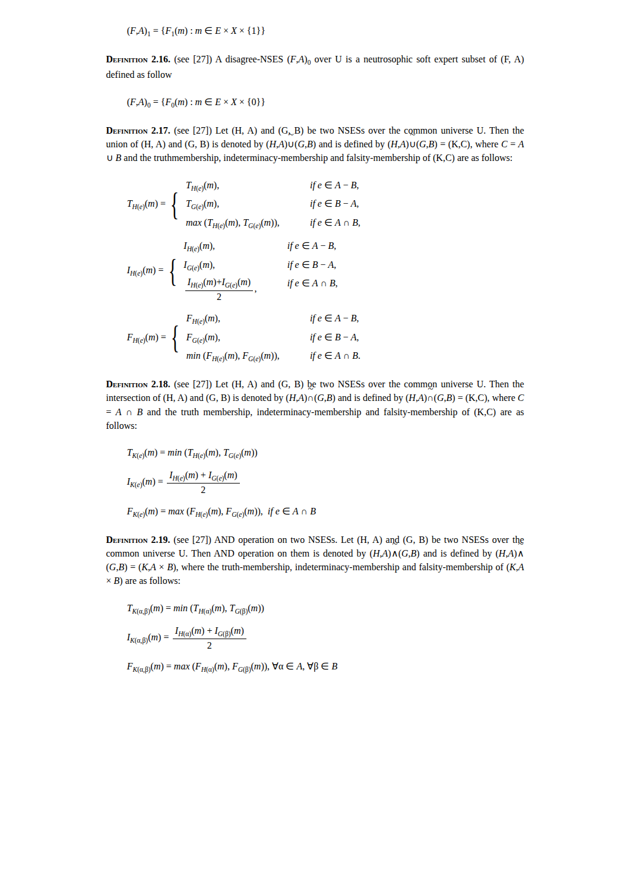(F,A)1 = {F1(m) : m ∈ E × X × {1}}
Definition 2.16. (see [27]) A disagree-NSES (F,A)0 over U is a neutrosophic soft expert subset of (F, A) defined as follow
(F,A)0 = {F0(m) : m ∈ E × X × {0}}
Definition 2.17. (see [27]) Let (H, A) and (G, B) be two NSESs over the common universe U. Then the union of (H, A) and (G, B) is denoted by (H,A)∪(G,B) and is defined by (H,A)∪(G,B) = (K,C), where C = A ∪ B and the truthmembership, indeterminacy-membership and falsity-membership of (K,C) are as follows:
TH(e)(m) ={ TH(e)(m), if e ∈ A − B, TG(e)(m), if e ∈ B − A, max (TH(e)(m), TG(e)(m)), if e ∈ A ∩ B,
IH(e)(m) ={ IH(e)(m), if e ∈ A − B, IG(e)(m), if e ∈ B − A, IH(e)(m)+IG(e)(m) 2, if e ∈ A ∩ B,
FH(e)(m) ={ FH(e)(m), if e ∈ A − B, FG(e)(m), if e ∈ B − A, min (FH(e)(m), FG(e)(m)), if e ∈ A ∩ B.
Definition 2.18. (see [27]) Let (H, A) and (G, B) be two NSESs over the common universe U. Then the intersection of (H, A) and (G, B) is denoted by (H,A)∩(G,B) and is defined by (H,A)∩(G,B) = (K,C), where C = A ∩ B and the truth membership, indeterminacy-membership and falsity-membership of (K,C) are as follows:
TK(e)(m) = min (TH(e)(m), TG(e)(m))
IK(e)(m) = IH(e)(m) + IG(e)(m) 2
FK(e)(m) = max (FH(e)(m), FG(e)(m)), if e ∈ A ∩ B
Definition 2.19. (see [27]) AND operation on two NSESs. Let (H, A) and (G, B) be two NSESs over the common universe U. Then AND operation on them is denoted by (H,A)∧(G,B) and is defined by (H,A)∧(G,B) = (K,A × B), where the truth-membership, indeterminacy-membership and falsity-membership of (K,A × B) are as follows:
TK(α,β)(m) = min (TH(α)(m), TG(β)(m))
IK(α,β)(m) = IH(α)(m) + IG(β)(m) 2
FK(α,β)(m) = max (FH(α)(m), FG(β)(m)), ∀α ∈ A, ∀β ∈ B